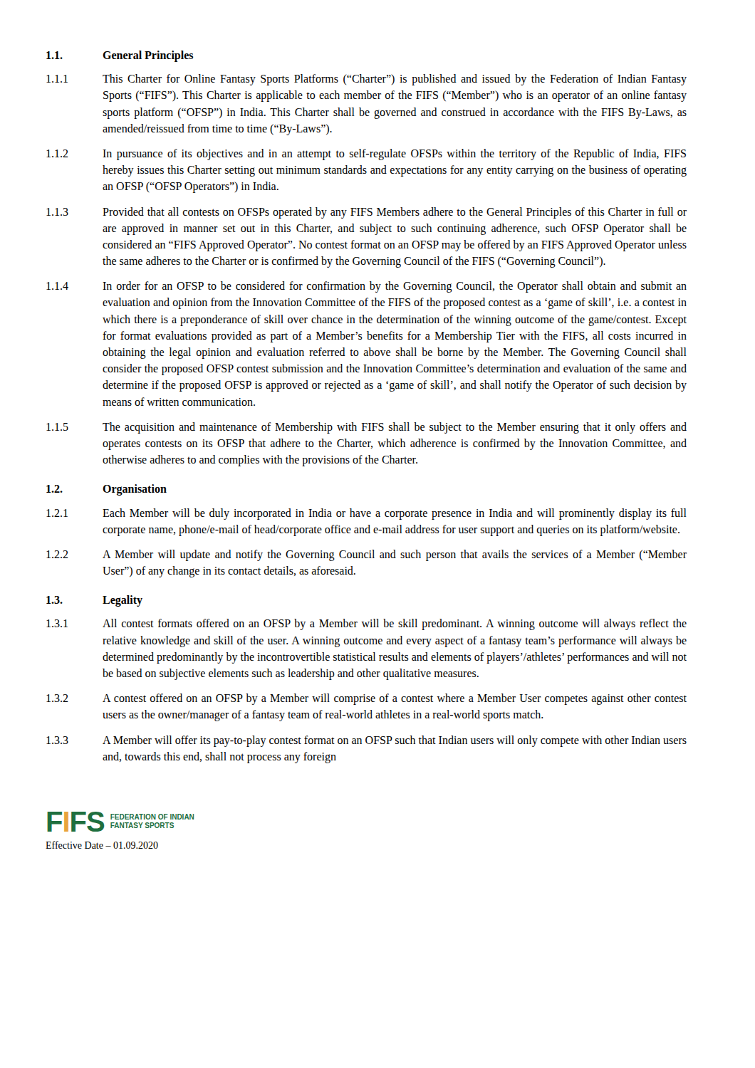1.1. General Principles
1.1.1 This Charter for Online Fantasy Sports Platforms (“Charter”) is published and issued by the Federation of Indian Fantasy Sports (“FIFS”). This Charter is applicable to each member of the FIFS (“Member”) who is an operator of an online fantasy sports platform (“OFSP”) in India. This Charter shall be governed and construed in accordance with the FIFS By-Laws, as amended/reissued from time to time (“By-Laws”).
1.1.2 In pursuance of its objectives and in an attempt to self-regulate OFSPs within the territory of the Republic of India, FIFS hereby issues this Charter setting out minimum standards and expectations for any entity carrying on the business of operating an OFSP (“OFSP Operators”) in India.
1.1.3 Provided that all contests on OFSPs operated by any FIFS Members adhere to the General Principles of this Charter in full or are approved in manner set out in this Charter, and subject to such continuing adherence, such OFSP Operator shall be considered an “FIFS Approved Operator”. No contest format on an OFSP may be offered by an FIFS Approved Operator unless the same adheres to the Charter or is confirmed by the Governing Council of the FIFS (“Governing Council”).
1.1.4 In order for an OFSP to be considered for confirmation by the Governing Council, the Operator shall obtain and submit an evaluation and opinion from the Innovation Committee of the FIFS of the proposed contest as a ‘game of skill’, i.e. a contest in which there is a preponderance of skill over chance in the determination of the winning outcome of the game/contest. Except for format evaluations provided as part of a Member’s benefits for a Membership Tier with the FIFS, all costs incurred in obtaining the legal opinion and evaluation referred to above shall be borne by the Member. The Governing Council shall consider the proposed OFSP contest submission and the Innovation Committee’s determination and evaluation of the same and determine if the proposed OFSP is approved or rejected as a ‘game of skill’, and shall notify the Operator of such decision by means of written communication.
1.1.5 The acquisition and maintenance of Membership with FIFS shall be subject to the Member ensuring that it only offers and operates contests on its OFSP that adhere to the Charter, which adherence is confirmed by the Innovation Committee, and otherwise adheres to and complies with the provisions of the Charter.
1.2. Organisation
1.2.1 Each Member will be duly incorporated in India or have a corporate presence in India and will prominently display its full corporate name, phone/e-mail of head/corporate office and e-mail address for user support and queries on its platform/website.
1.2.2 A Member will update and notify the Governing Council and such person that avails the services of a Member (“Member User”) of any change in its contact details, as aforesaid.
1.3. Legality
1.3.1 All contest formats offered on an OFSP by a Member will be skill predominant. A winning outcome will always reflect the relative knowledge and skill of the user. A winning outcome and every aspect of a fantasy team’s performance will always be determined predominantly by the incontrovertible statistical results and elements of players’/athletes’ performances and will not be based on subjective elements such as leadership and other qualitative measures.
1.3.2 A contest offered on an OFSP by a Member will comprise of a contest where a Member User competes against other contest users as the owner/manager of a fantasy team of real-world athletes in a real-world sports match.
1.3.3 A Member will offer its pay-to-play contest format on an OFSP such that Indian users will only compete with other Indian users and, towards this end, shall not process any foreign
FIFS Federation of Indian
Fantasy Sports
Effective Date – 01.09.2020